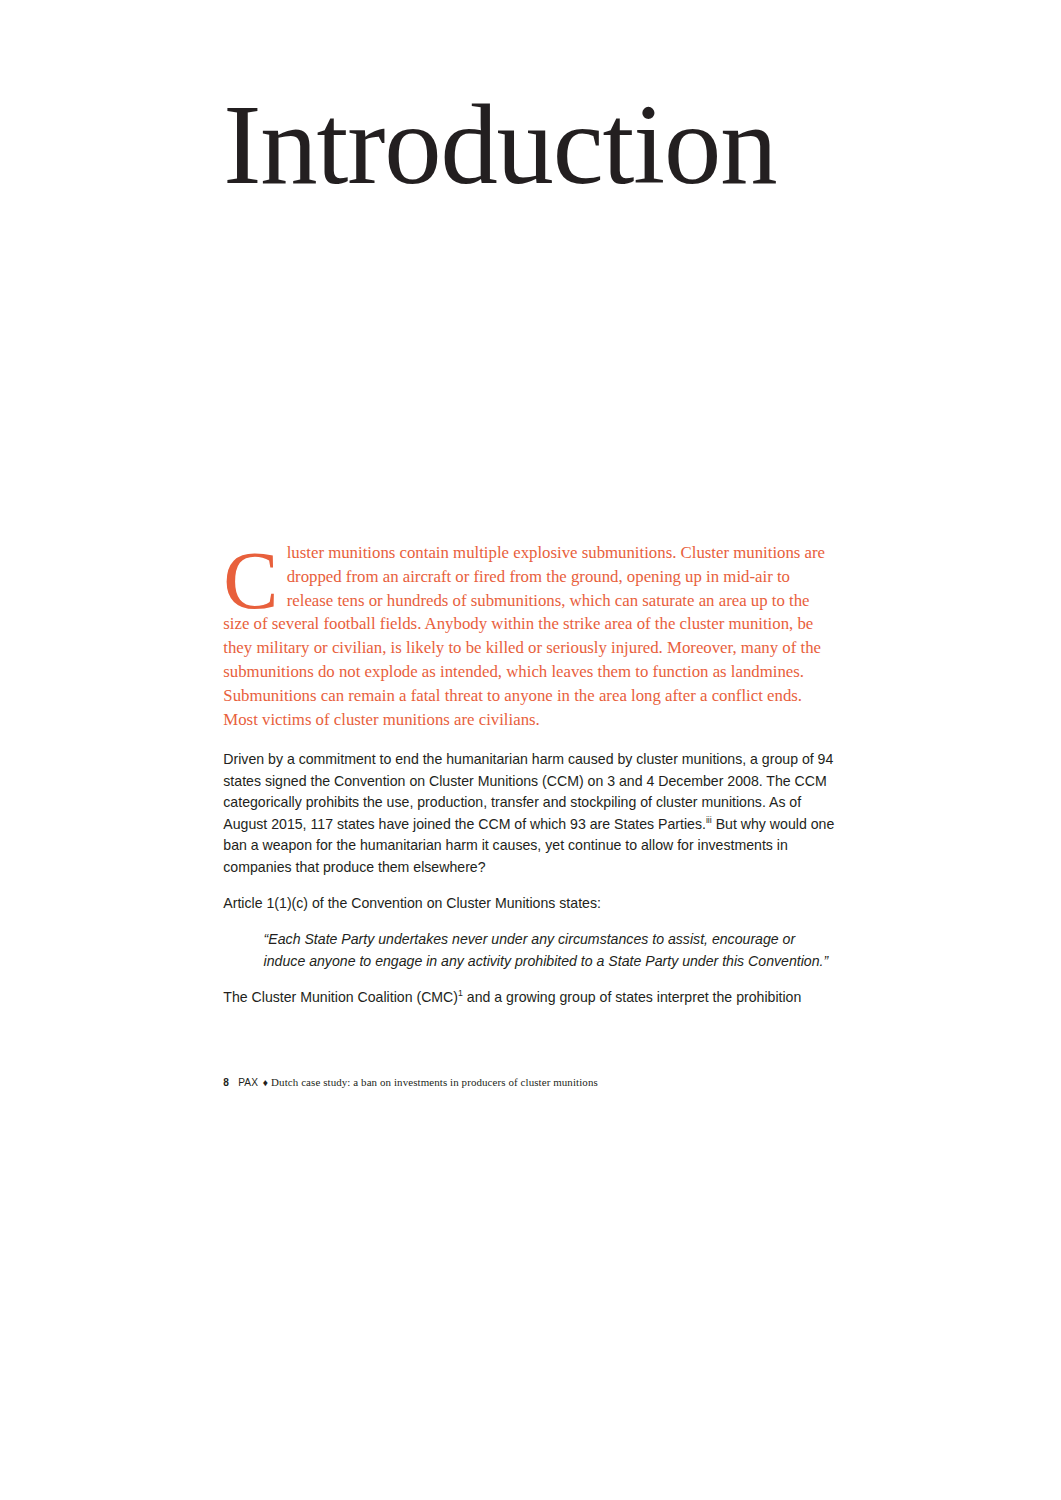Introduction
Cluster munitions contain multiple explosive submunitions. Cluster munitions are dropped from an aircraft or fired from the ground, opening up in mid-air to release tens or hundreds of submunitions, which can saturate an area up to the size of several football fields. Anybody within the strike area of the cluster munition, be they military or civilian, is likely to be killed or seriously injured. Moreover, many of the submunitions do not explode as intended, which leaves them to function as landmines. Submunitions can remain a fatal threat to anyone in the area long after a conflict ends. Most victims of cluster munitions are civilians.
Driven by a commitment to end the humanitarian harm caused by cluster munitions, a group of 94 states signed the Convention on Cluster Munitions (CCM) on 3 and 4 December 2008. The CCM categorically prohibits the use, production, transfer and stockpiling of cluster munitions. As of August 2015, 117 states have joined the CCM of which 93 are States Parties.iii But why would one ban a weapon for the humanitarian harm it causes, yet continue to allow for investments in companies that produce them elsewhere?
Article 1(1)(c) of the Convention on Cluster Munitions states:
“Each State Party undertakes never under any circumstances to assist, encourage or induce anyone to engage in any activity prohibited to a State Party under this Convention.”
The Cluster Munition Coalition (CMC)1 and a growing group of states interpret the prohibition
8 PAX♦Dutch case study: a ban on investments in producers of cluster munitions